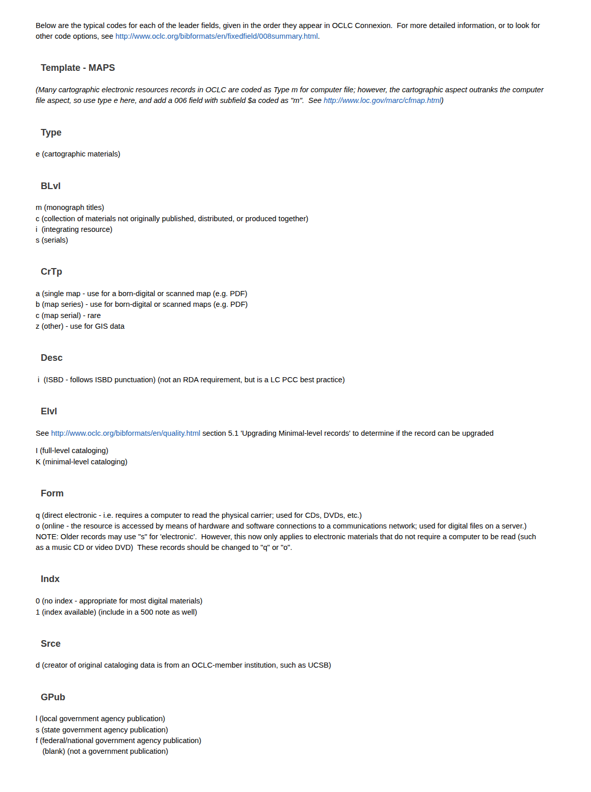Below are the typical codes for each of the leader fields, given in the order they appear in OCLC Connexion. For more detailed information, or to look for other code options, see http://www.oclc.org/bibformats/en/fixedfield/008summary.html.
Template - MAPS
(Many cartographic electronic resources records in OCLC are coded as Type m for computer file; however, the cartographic aspect outranks the computer file aspect, so use type e here, and add a 006 field with subfield $a coded as "m". See http://www.loc.gov/marc/cfmap.html)
Type
e (cartographic materials)
BLvl
m (monograph titles) c (collection of materials not originally published, distributed, or produced together) i (integrating resource) s (serials)
CrTp
a (single map - use for a born-digital or scanned map (e.g. PDF) b (map series) - use for born-digital or scanned maps (e.g. PDF) c (map serial) - rare z (other) - use for GIS data
Desc
i (ISBD - follows ISBD punctuation) (not an RDA requirement, but is a LC PCC best practice)
Elvl
See http://www.oclc.org/bibformats/en/quality.html section 5.1 'Upgrading Minimal-level records' to determine if the record can be upgraded
I (full-level cataloging) K (minimal-level cataloging)
Form
q (direct electronic - i.e. requires a computer to read the physical carrier; used for CDs, DVDs, etc.) o (online - the resource is accessed by means of hardware and software connections to a communications network; used for digital files on a server.) NOTE: Older records may use "s" for 'electronic'. However, this now only applies to electronic materials that do not require a computer to be read (such as a music CD or video DVD) These records should be changed to "q" or "o".
Indx
0 (no index - appropriate for most digital materials) 1 (index available) (include in a 500 note as well)
Srce
d (creator of original cataloging data is from an OCLC-member institution, such as UCSB)
GPub
l (local government agency publication) s (state government agency publication) f (federal/national government agency publication) (blank) (not a government publication)